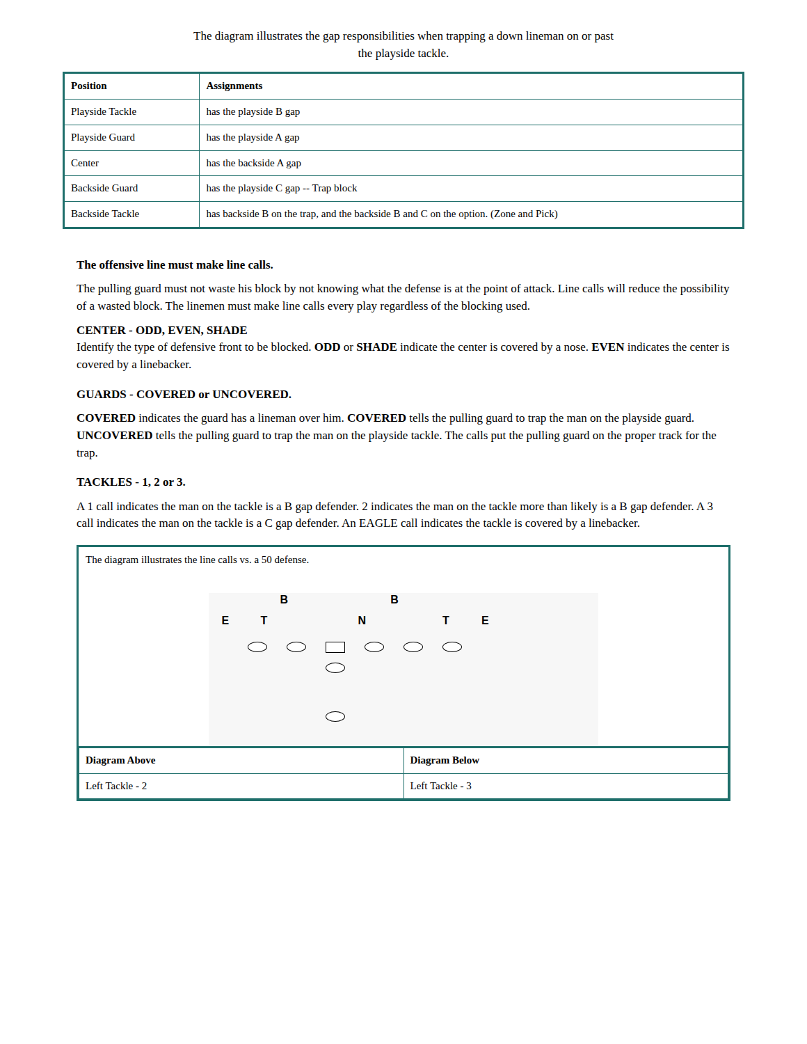The diagram illustrates the gap responsibilities when trapping a down lineman on or past the playside tackle.
| Position | Assignments |
| --- | --- |
| Playside Tackle | has the playside B gap |
| Playside Guard | has the playside A gap |
| Center | has the backside A gap |
| Backside Guard | has the playside C gap -- Trap block |
| Backside Tackle | has backside B on the trap, and the backside B and C on the option. (Zone and Pick) |
The offensive line must make line calls.
The pulling guard must not waste his block by not knowing what the defense is at the point of attack. Line calls will reduce the possibility of a wasted block. The linemen must make line calls every play regardless of the blocking used.
CENTER - ODD, EVEN, SHADE
Identify the type of defensive front to be blocked. ODD or SHADE indicate the center is covered by a nose. EVEN indicates the center is covered by a linebacker.
GUARDS - COVERED or UNCOVERED.
COVERED indicates the guard has a lineman over him. COVERED tells the pulling guard to trap the man on the playside guard. UNCOVERED tells the pulling guard to trap the man on the playside tackle. The calls put the pulling guard on the proper track for the trap.
TACKLES - 1, 2 or 3.
A 1 call indicates the man on the tackle is a B gap defender. 2 indicates the man on the tackle more than likely is a B gap defender. A 3 call indicates the man on the tackle is a C gap defender. An EAGLE call indicates the tackle is covered by a linebacker.
The diagram illustrates the line calls vs. a 50 defense.
B B E T N T E
| Diagram Above | Diagram Below |
| --- | --- |
| Left Tackle - 2 | Left Tackle - 3 |